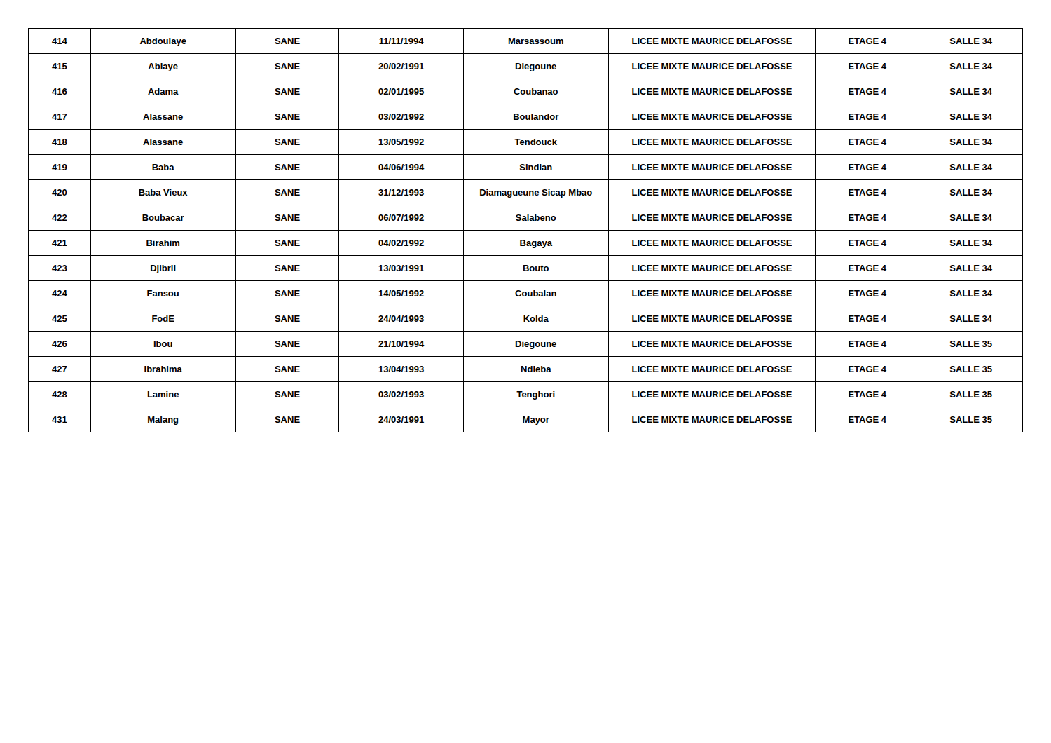| 414 | Abdoulaye | SANE | 11/11/1994 | Marsassoum | LICEE MIXTE MAURICE DELAFOSSE | ETAGE 4 | SALLE 34 |
| 415 | Ablaye | SANE | 20/02/1991 | Diegoune | LICEE MIXTE MAURICE DELAFOSSE | ETAGE 4 | SALLE 34 |
| 416 | Adama | SANE | 02/01/1995 | Coubanao | LICEE MIXTE MAURICE DELAFOSSE | ETAGE 4 | SALLE 34 |
| 417 | Alassane | SANE | 03/02/1992 | Boulandor | LICEE MIXTE MAURICE DELAFOSSE | ETAGE 4 | SALLE 34 |
| 418 | Alassane | SANE | 13/05/1992 | Tendouck | LICEE MIXTE MAURICE DELAFOSSE | ETAGE 4 | SALLE 34 |
| 419 | Baba | SANE | 04/06/1994 | Sindian | LICEE MIXTE MAURICE DELAFOSSE | ETAGE 4 | SALLE 34 |
| 420 | Baba Vieux | SANE | 31/12/1993 | Diamagueune Sicap Mbao | LICEE MIXTE MAURICE DELAFOSSE | ETAGE 4 | SALLE 34 |
| 422 | Boubacar | SANE | 06/07/1992 | Salabeno | LICEE MIXTE MAURICE DELAFOSSE | ETAGE 4 | SALLE 34 |
| 421 | Birahim | SANE | 04/02/1992 | Bagaya | LICEE MIXTE MAURICE DELAFOSSE | ETAGE 4 | SALLE 34 |
| 423 | Djibril | SANE | 13/03/1991 | Bouto | LICEE MIXTE MAURICE DELAFOSSE | ETAGE 4 | SALLE 34 |
| 424 | Fansou | SANE | 14/05/1992 | Coubalan | LICEE MIXTE MAURICE DELAFOSSE | ETAGE 4 | SALLE 34 |
| 425 | FodE | SANE | 24/04/1993 | Kolda | LICEE MIXTE MAURICE DELAFOSSE | ETAGE 4 | SALLE 34 |
| 426 | Ibou | SANE | 21/10/1994 | Diegoune | LICEE MIXTE MAURICE DELAFOSSE | ETAGE 4 | SALLE 35 |
| 427 | Ibrahima | SANE | 13/04/1993 | Ndieba | LICEE MIXTE MAURICE DELAFOSSE | ETAGE 4 | SALLE 35 |
| 428 | Lamine | SANE | 03/02/1993 | Tenghori | LICEE MIXTE MAURICE DELAFOSSE | ETAGE 4 | SALLE 35 |
| 431 | Malang | SANE | 24/03/1991 | Mayor | LICEE MIXTE MAURICE DELAFOSSE | ETAGE 4 | SALLE 35 |